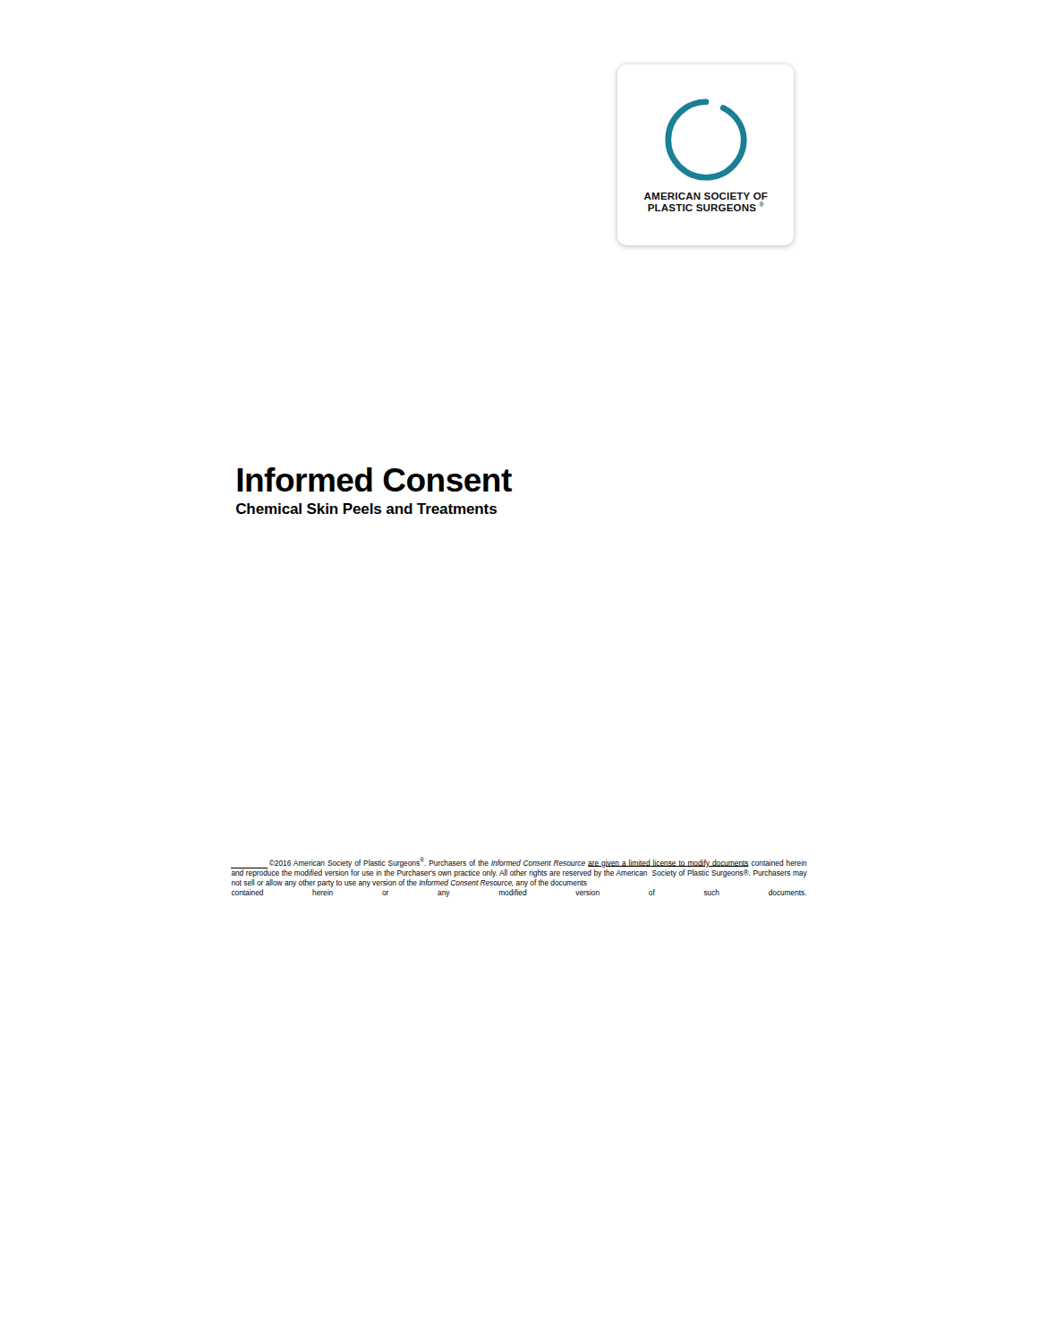ASPS circular mark
AMERICAN SOCIETY OF PLASTIC SURGEONS ®
Informed Consent
Chemical Skin Peels and Treatments
©2016 American Society of Plastic Surgeons®. Purchasers of the Informed Consent Resource are given a limited license to modify documents contained herein and reproduce the modified version for use in the Purchaser's own practice only. All other rights are reserved by the American Society of Plastic Surgeons®. Purchasers may not sell or allow any other party to use any version of the Informed Consent Resource, any of the documents contained herein or any modified version of such documents.